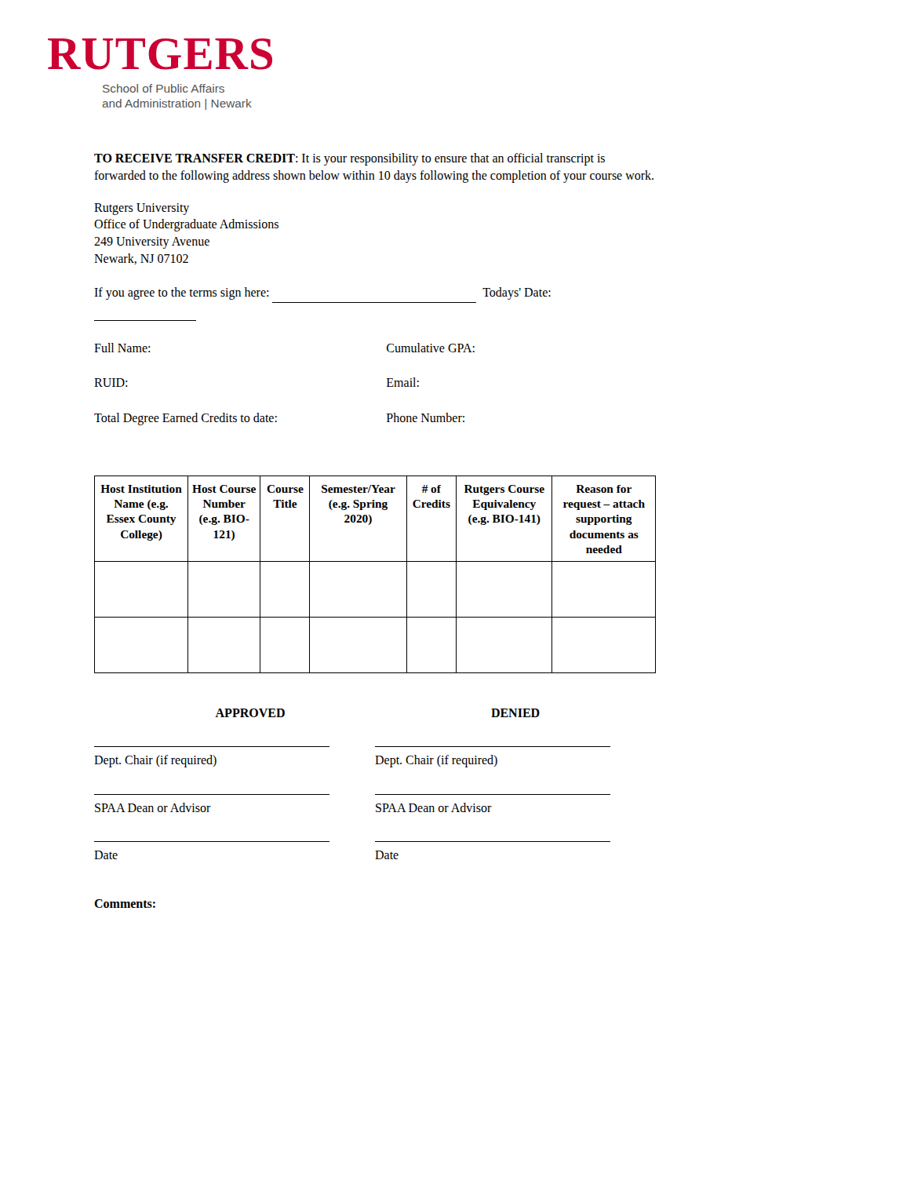RUTGERS
School of Public Affairs
and Administration | Newark
TO RECEIVE TRANSFER CREDIT: It is your responsibility to ensure that an official transcript is forwarded to the following address shown below within 10 days following the completion of your course work.
Rutgers University
Office of Undergraduate Admissions
249 University Avenue
Newark, NJ 07102
If you agree to the terms sign here: Todays' Date:
| Full Name: | Cumulative GPA: |
| RUID: | Email: |
| Total Degree Earned Credits to date: | Phone Number: |
| Host Institution Name (e.g. Essex County College) | Host Course Number (e.g. BIO-121) | Course Title | Semester/Year (e.g. Spring 2020) | # of Credits | Rutgers Course Equivalency (e.g. BIO-141) | Reason for request – attach supporting documents as needed |
| --- | --- | --- | --- | --- | --- | --- |
| APPROVED | DENIED |
| Dept. Chair (if required) SPAA Dean or Advisor Date | Dept. Chair (if required) SPAA Dean or Advisor Date |
Comments: